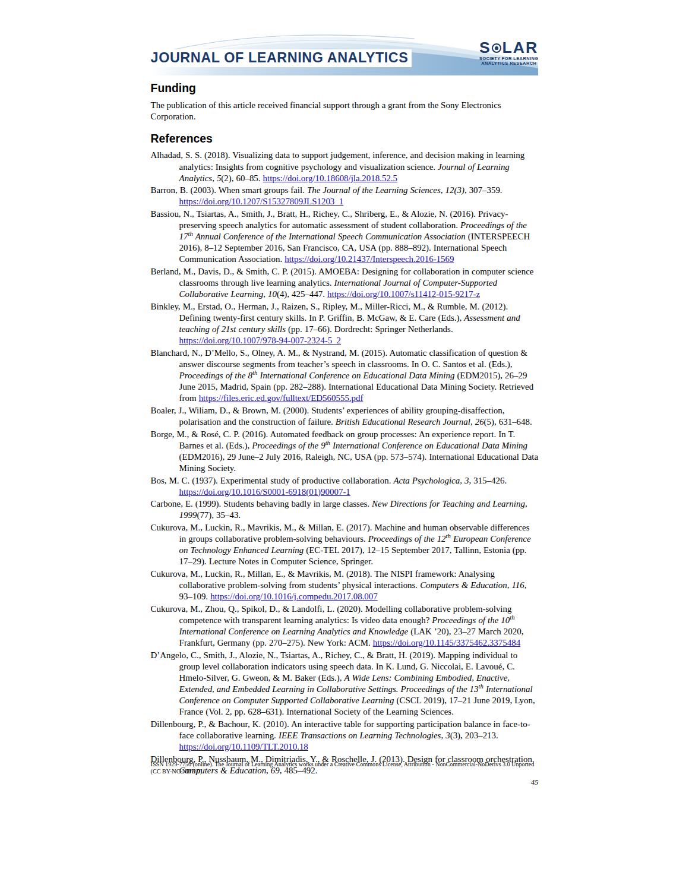JOURNAL OF LEARNING ANALYTICS
S LAR
SOCIETY for LEARNING ANALYTICS RESEARCH
Funding
The publication of this article received financial support through a grant from the Sony Electronics Corporation.
References
Alhadad, S. S. (2018). Visualizing data to support judgement, inference, and decision making in learning analytics: Insights from cognitive psychology and visualization science. Journal of Learning Analytics, 5(2), 60–85. https://doi.org/10.18608/jla.2018.52.5
Barron, B. (2003). When smart groups fail. The Journal of the Learning Sciences, 12(3), 307–359. https://doi.org/10.1207/S15327809JLS1203_1
Bassiou, N., Tsiartas, A., Smith, J., Bratt, H., Richey, C., Shriberg, E., & Alozie, N. (2016). Privacy-preserving speech analytics for automatic assessment of student collaboration. Proceedings of the 17th Annual Conference of the International Speech Communication Association (INTERSPEECH 2016), 8–12 September 2016, San Francisco, CA, USA (pp. 888–892). International Speech Communication Association. https://doi.org/10.21437/Interspeech.2016-1569
Berland, M., Davis, D., & Smith, C. P. (2015). AMOEBA: Designing for collaboration in computer science classrooms through live learning analytics. International Journal of Computer-Supported Collaborative Learning, 10(4), 425–447. https://doi.org/10.1007/s11412-015-9217-z
Binkley, M., Erstad, O., Herman, J., Raizen, S., Ripley, M., Miller-Ricci, M., & Rumble, M. (2012). Defining twenty-first century skills. In P. Griffin, B. McGaw, & E. Care (Eds.), Assessment and teaching of 21st century skills (pp. 17–66). Dordrecht: Springer Netherlands. https://doi.org/10.1007/978-94-007-2324-5_2
Blanchard, N., D’Mello, S., Olney, A. M., & Nystrand, M. (2015). Automatic classification of question & answer discourse segments from teacher’s speech in classrooms. In O. C. Santos et al. (Eds.), Proceedings of the 8th International Conference on Educational Data Mining (EDM2015), 26–29 June 2015, Madrid, Spain (pp. 282–288). International Educational Data Mining Society. Retrieved from https://files.eric.ed.gov/fulltext/ED560555.pdf
Boaler, J., Wiliam, D., & Brown, M. (2000). Students’ experiences of ability grouping-disaffection, polarisation and the construction of failure. British Educational Research Journal, 26(5), 631–648.
Borge, M., & Rosé, C. P. (2016). Automated feedback on group processes: An experience report. In T. Barnes et al. (Eds.), Proceedings of the 9th International Conference on Educational Data Mining (EDM2016), 29 June–2 July 2016, Raleigh, NC, USA (pp. 573–574). International Educational Data Mining Society.
Bos, M. C. (1937). Experimental study of productive collaboration. Acta Psychologica, 3, 315–426. https://doi.org/10.1016/S0001-6918(01)90007-1
Carbone, E. (1999). Students behaving badly in large classes. New Directions for Teaching and Learning, 1999(77), 35–43.
Cukurova, M., Luckin, R., Mavrikis, M., & Millan, E. (2017). Machine and human observable differences in groups collaborative problem-solving behaviours. Proceedings of the 12th European Conference on Technology Enhanced Learning (EC-TEL 2017), 12–15 September 2017, Tallinn, Estonia (pp. 17–29). Lecture Notes in Computer Science, Springer.
Cukurova, M., Luckin, R., Millan, E., & Mavrikis, M. (2018). The NISPI framework: Analysing collaborative problem-solving from students’ physical interactions. Computers & Education, 116, 93–109. https://doi.org/10.1016/j.compedu.2017.08.007
Cukurova, M., Zhou, Q., Spikol, D., & Landolfi, L. (2020). Modelling collaborative problem-solving competence with transparent learning analytics: Is video data enough? Proceedings of the 10th International Conference on Learning Analytics and Knowledge (LAK ’20), 23–27 March 2020, Frankfurt, Germany (pp. 270–275). New York: ACM. https://doi.org/10.1145/3375462.3375484
D’Angelo, C., Smith, J., Alozie, N., Tsiartas, A., Richey, C., & Bratt, H. (2019). Mapping individual to group level collaboration indicators using speech data. In K. Lund, G. Niccolai, E. Lavoué, C. Hmelo-Silver, G. Gweon, & M. Baker (Eds.), A Wide Lens: Combining Embodied, Enactive, Extended, and Embedded Learning in Collaborative Settings. Proceedings of the 13th International Conference on Computer Supported Collaborative Learning (CSCL 2019), 17–21 June 2019, Lyon, France (Vol. 2, pp. 628–631). International Society of the Learning Sciences.
Dillenbourg, P., & Bachour, K. (2010). An interactive table for supporting participation balance in face-to-face collaborative learning. IEEE Transactions on Learning Technologies, 3(3), 203–213. https://doi.org/10.1109/TLT.2010.18
Dillenbourg, P., Nussbaum, M., Dimitriadis, Y., & Roschelle, J. (2013). Design for classroom orchestration. Computers & Education, 69, 485–492.
ISSN 1929-7750 (online). The Journal of Learning Analytics works under a Creative Commons License, Attribution - NonCommercial-NoDerivs 3.0 Unported (CC BY-NC-ND 3.0)
45